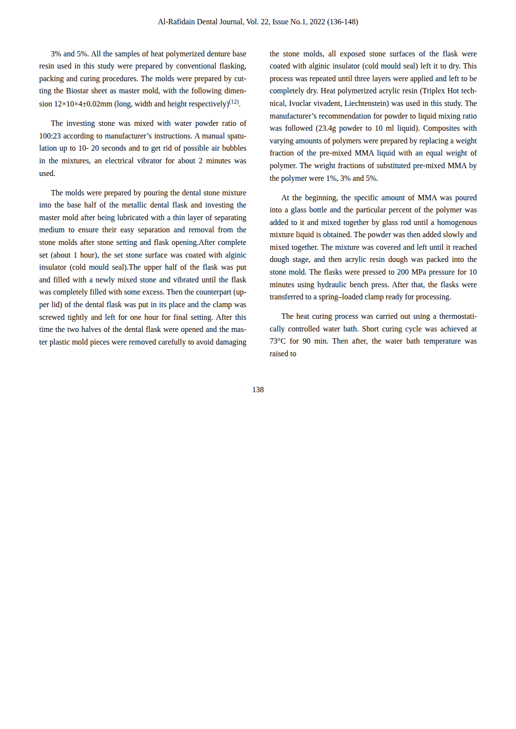Al-Rafidain Dental Journal, Vol. 22, Issue No.1, 2022 (136-148)
3% and 5%. All the samples of heat polymerized denture base resin used in this study were prepared by conventional flasking, packing and curing procedures. The molds were prepared by cutting the Biostar sheet as master mold, with the following dimension 12×10×4±0.02mm (long, width and height respectively)(12).
The investing stone was mixed with water powder ratio of 100:23 according to manufacturer’s instructions. A manual spatulation up to 10- 20 seconds and to get rid of possible air bubbles in the mixtures, an electrical vibrator for about 2 minutes was used.
The molds were prepared by pouring the dental stone mixture into the base half of the metallic dental flask and investing the master mold after being lubricated with a thin layer of separating medium to ensure their easy separation and removal from the stone molds after stone setting and flask opening.After complete set (about 1 hour), the set stone surface was coated with alginic insulator (cold mould seal).The upper half of the flask was put and filled with a newly mixed stone and vibrated until the flask was completely filled with some excess. Then the counterpart (upper lid) of the dental flask was put in its place and the clamp was screwed tightly and left for one hour for final setting. After this time the two halves of the dental flask were opened and the master plastic mold pieces were removed carefully to avoid damaging the stone molds, all exposed stone surfaces of the flask were coated with alginic insulator (cold mould seal) left it to dry. This process was repeated until three layers were applied and left to be completely dry. Heat polymerized acrylic resin (Triplex Hot technical, Ivoclar vivadent, Liechtenstein) was used in this study. The manufacturer’s recommendation for powder to liquid mixing ratio was followed (23.4g powder to 10 ml liquid). Composites with varying amounts of polymers were prepared by replacing a weight fraction of the pre-mixed MMA liquid with an equal weight of polymer. The weight fractions of substituted pre-mixed MMA by the polymer were 1%, 3% and 5%.
At the beginning, the specific amount of MMA was poured into a glass bottle and the particular percent of the polymer was added to it and mixed together by glass rod until a homogenous mixture liquid is obtained. The powder was then added slowly and mixed together. The mixture was covered and left until it reached dough stage, and then acrylic resin dough was packed into the stone mold. The flasks were pressed to 200 MPa pressure for 10 minutes using hydraulic bench press. After that, the flasks were transferred to a spring–loaded clamp ready for processing.
The heat curing process was carried out using a thermostatically controlled water bath. Short curing cycle was achieved at 73°C for 90 min. Then after, the water bath temperature was raised to
138